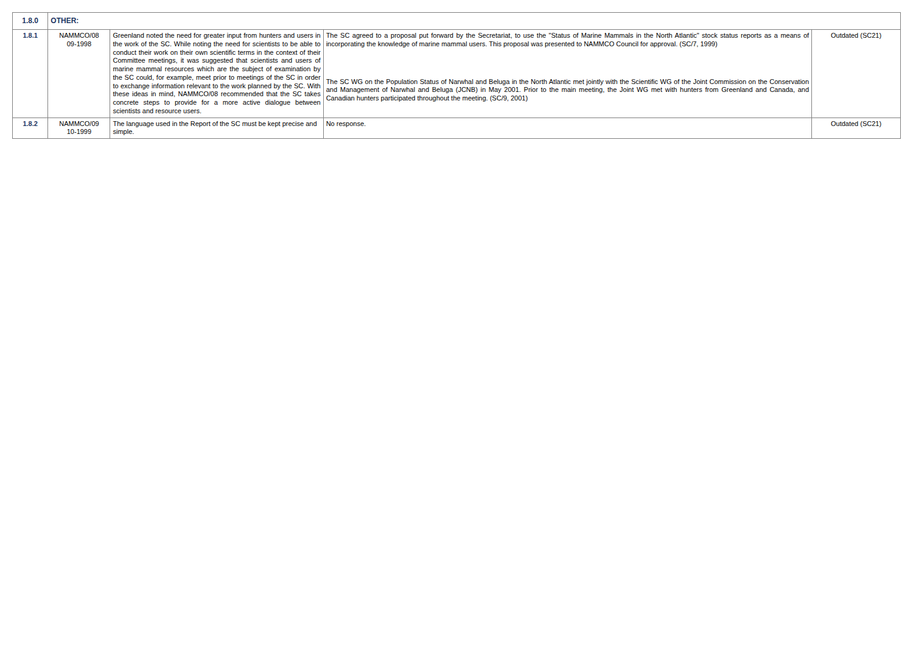| 1.8.0 | OTHER: |
| 1.8.1 | NAMMCO/08 09-1998 | Greenland noted the need for greater input from hunters and users in the work of the SC. While noting the need for scientists to be able to conduct their work on their own scientific terms in the context of their Committee meetings, it was suggested that scientists and users of marine mammal resources which are the subject of examination by the SC could, for example, meet prior to meetings of the SC in order to exchange information relevant to the work planned by the SC. With these ideas in mind, NAMMCO/08 recommended that the SC takes concrete steps to provide for a more active dialogue between scientists and resource users. | The SC agreed to a proposal put forward by the Secretariat, to use the "Status of Marine Mammals in the North Atlantic" stock status reports as a means of incorporating the knowledge of marine mammal users. This proposal was presented to NAMMCO Council for approval. (SC/7, 1999) The SC WG on the Population Status of Narwhal and Beluga in the North Atlantic met jointly with the Scientific WG of the Joint Commission on the Conservation and Management of Narwhal and Beluga (JCNB) in May 2001. Prior to the main meeting, the Joint WG met with hunters from Greenland and Canada, and Canadian hunters participated throughout the meeting. (SC/9, 2001) | Outdated (SC21) |
| 1.8.2 | NAMMCO/09 10-1999 | The language used in the Report of the SC must be kept precise and simple. | No response. | Outdated (SC21) |